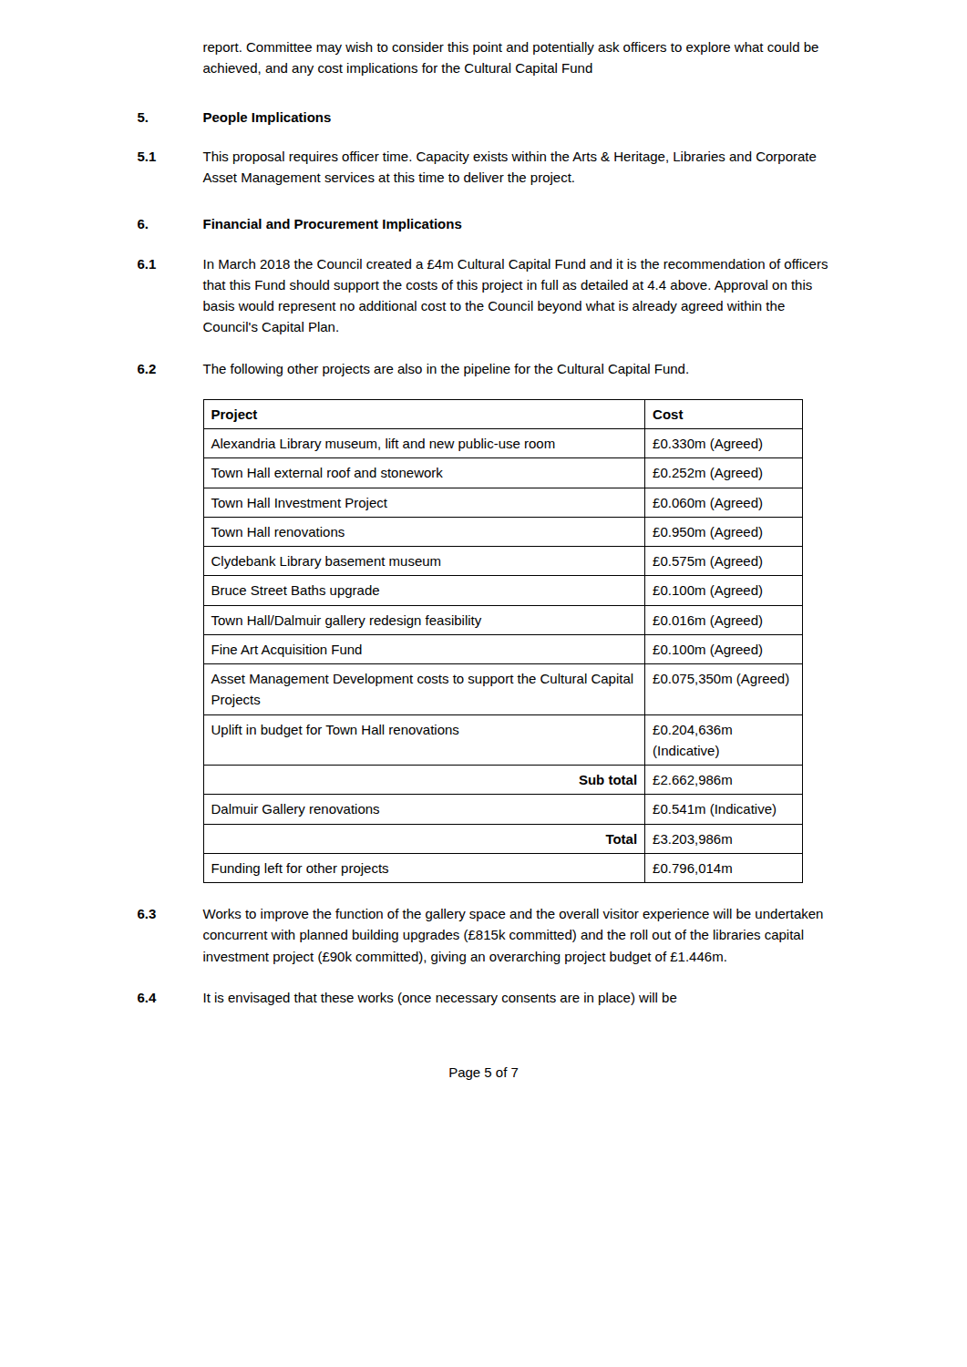report. Committee may wish to consider this point and potentially ask officers to explore what could be achieved, and any cost implications for the Cultural Capital Fund
5.
People Implications
5.1
This proposal requires officer time. Capacity exists within the Arts & Heritage, Libraries and Corporate Asset Management services at this time to deliver the project.
6.
Financial and Procurement Implications
6.1
In March 2018 the Council created a £4m Cultural Capital Fund and it is the recommendation of officers that this Fund should support the costs of this project in full as detailed at 4.4 above. Approval on this basis would represent no additional cost to the Council beyond what is already agreed within the Council's Capital Plan.
6.2
The following other projects are also in the pipeline for the Cultural Capital Fund.
| Project | Cost |
| --- | --- |
| Alexandria Library museum, lift and new public-use room | £0.330m (Agreed) |
| Town Hall external roof and stonework | £0.252m (Agreed) |
| Town Hall Investment Project | £0.060m (Agreed) |
| Town Hall renovations | £0.950m (Agreed) |
| Clydebank Library basement museum | £0.575m (Agreed) |
| Bruce Street Baths upgrade | £0.100m (Agreed) |
| Town Hall/Dalmuir gallery redesign feasibility | £0.016m (Agreed) |
| Fine Art Acquisition Fund | £0.100m (Agreed) |
| Asset Management Development costs to support the Cultural Capital Projects | £0.075,350m (Agreed) |
| Uplift in budget for Town Hall renovations | £0.204,636m (Indicative) |
| Sub total | £2.662,986m |
| Dalmuir Gallery renovations | £0.541m (Indicative) |
| Total | £3.203,986m |
| Funding left for other projects | £0.796,014m |
6.3
Works to improve the function of the gallery space and the overall visitor experience will be undertaken concurrent with planned building upgrades (£815k committed) and the roll out of the libraries capital investment project (£90k committed), giving an overarching project budget of £1.446m.
6.4
It is envisaged that these works (once necessary consents are in place) will be
Page 5 of 7